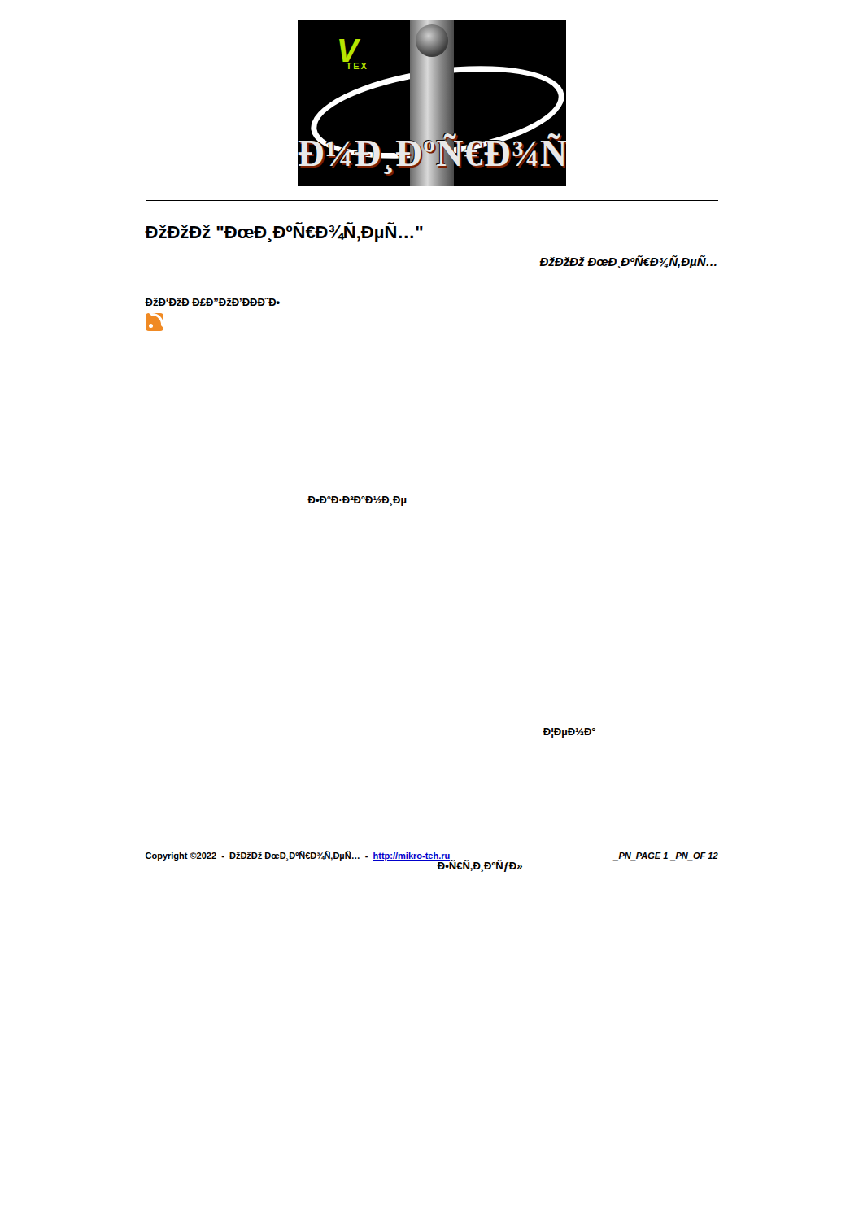VTEX
Ð¼Ð¸ÐºÑ€Ð¾Ñ‚ÐµÑ…
ÐžÐžÐž "ÐœÐ¸ÐºÑ€Ð¾Ñ‚ÐµÑ…"
ÐžÐžÐž ÐœÐ¸ÐºÑ€Ð¾Ñ‚ÐµÑ…
ÐžÐ‘ÐžÐ Ð£Ð”ÐžÐ’ÐÐÐ˜Ð•
Ð•Ð°Ð·Ð²Ð°Ð½Ð¸Ðµ
Ð¦ÐµÐ½Ð°
Ð•Ñ€Ñ‚Ð¸ÐºÑƒÐ»
Copyright ©2022 - ÐžÐžÐž ÐœÐ¸ÐºÑ€Ð¾Ñ‚ÐµÑ… - http://mikro-teh.ru
_PN_PAGE 1 _PN_OF 12